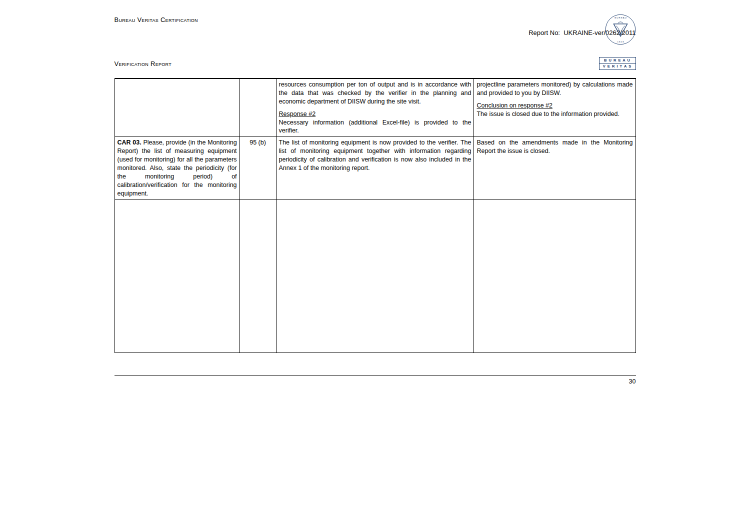Bureau Veritas Certification
Report No: UKRAINE-ver/0262/2011
B U R E A U 1 8 2 8
Verification Report
B U R E A U
V E R I T A S
| | | resources consumption per ton of output and is in accordance with the data that was checked by the verifier in the planning and economic department of DIISW during the site visit. Response #2 Necessary information (additional Excel-file) is provided to the verifier. | projectline parameters monitored) by calculations made and provided to you by DIISW. Conclusion on response #2 The issue is closed due to the information provided. |
| CAR 03. Please, provide (in the Monitoring Report) the list of measuring equipment (used for monitoring) for all the parameters monitored. Also, state the periodicity (for the monitoring period) of calibration/verification for the monitoring equipment. | 95 (b) | The list of monitoring equipment is now provided to the verifier. The list of monitoring equipment together with information regarding periodicity of calibration and verification is now also included in the Annex 1 of the monitoring report. | Based on the amendments made in the Monitoring Report the issue is closed. |
30